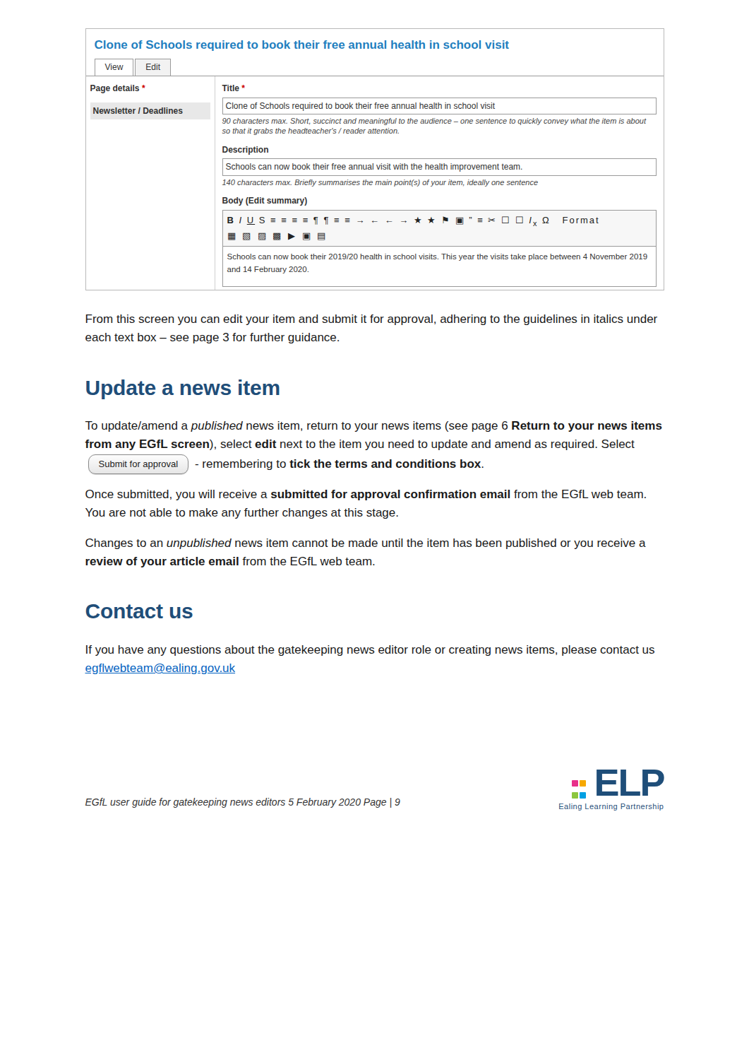Clone of Schools required to book their free annual health in school visit
View
Edit
Page details *
Newsletter / Deadlines
Title *
Clone of Schools required to book their free annual health in school visit
90 characters max. Short, succinct and meaningful to the audience – one sentence to quickly convey what the item is about so that it grabs the headteacher's / reader attention.
Description
Schools can now book their free annual visit with the health improvement team.
140 characters max. Briefly summarises the main point(s) of your item, ideally one sentence
Body (Edit summary)
B I U S ≡ ≡ ≡ ≡ ¶ ¶ ≡ ≡ → ← ← → ★ ★ ⚑ ▣ ” ≡ ✂ ☐ ☐ Ix Ω Format
▦ ▧ ▨ ▩ ▶ ▣ ▤
Schools can now book their 2019/20 health in school visits. This year the visits take place between 4 November 2019 and 14 February 2020.
From this screen you can edit your item and submit it for approval, adhering to the guidelines in italics under each text box – see page 3 for further guidance.
Update a news item
To update/amend a published news item, return to your news items (see page 6 Return to your news items from any EGfL screen), select edit next to the item you need to update and amend as required. Select Submit for approval - remembering to tick the terms and conditions box.
Once submitted, you will receive a submitted for approval confirmation email from the EGfL web team. You are not able to make any further changes at this stage.
Changes to an unpublished news item cannot be made until the item has been published or you receive a review of your article email from the EGfL web team.
Contact us
If you have any questions about the gatekeeping news editor role or creating news items, please contact us egflwebteam@ealing.gov.uk
EGfL user guide for gatekeeping news editors 5 February 2020 Page | 9
ELP
Ealing Learning Partnership